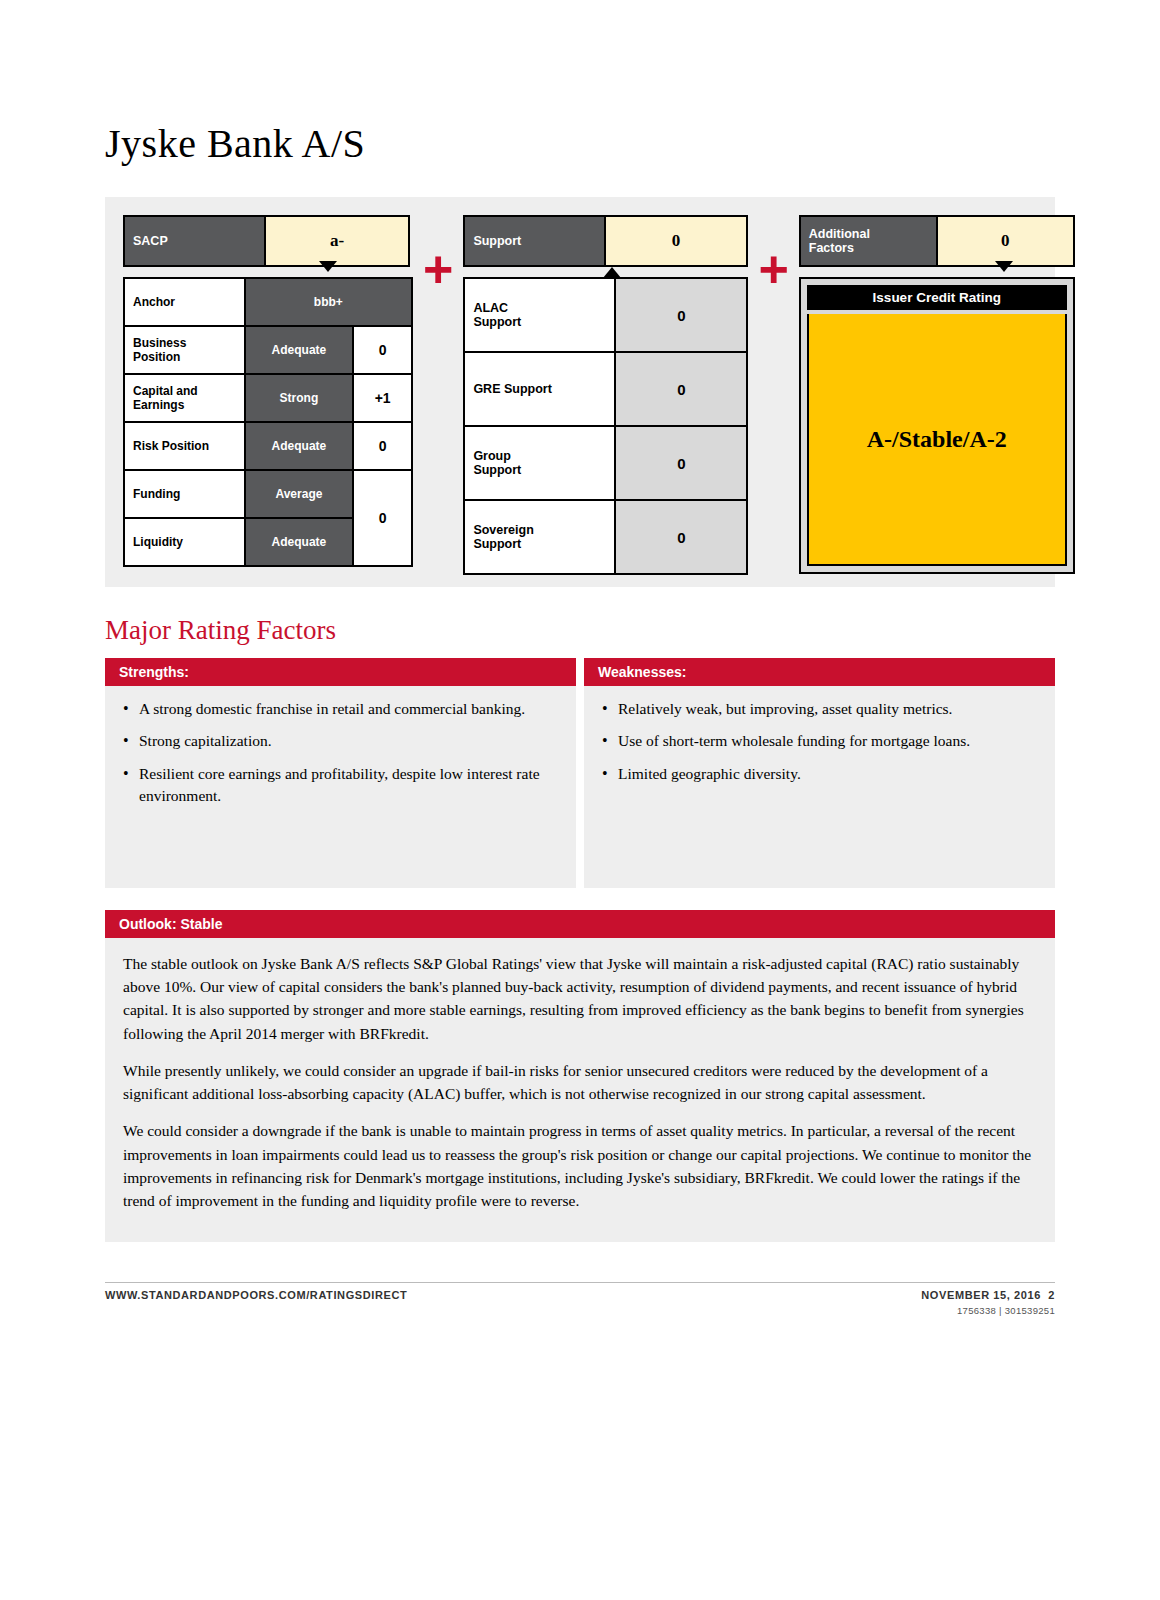Jyske Bank A/S
| SACP | a- |
| Anchor | bbb+ |
| Business Position | Adequate | 0 |
| Capital and Earnings | Strong | +1 |
| Risk Position | Adequate | 0 |
| Funding | Average | 0 |
| Liquidity | Adequate |
+
| Support | 0 |
| ALAC Support | 0 |
| GRE Support | 0 |
| Group Support | 0 |
| Sovereign Support | 0 |
+
| Additional Factors | 0 |
Issuer Credit Rating
A-/Stable/A-2
Major Rating Factors
Strengths:
A strong domestic franchise in retail and commercial banking.
Strong capitalization.
Resilient core earnings and profitability, despite low interest rate environment.
Weaknesses:
Relatively weak, but improving, asset quality metrics.
Use of short-term wholesale funding for mortgage loans.
Limited geographic diversity.
Outlook: Stable
The stable outlook on Jyske Bank A/S reflects S&P Global Ratings' view that Jyske will maintain a risk-adjusted capital (RAC) ratio sustainably above 10%. Our view of capital considers the bank's planned buy-back activity, resumption of dividend payments, and recent issuance of hybrid capital. It is also supported by stronger and more stable earnings, resulting from improved efficiency as the bank begins to benefit from synergies following the April 2014 merger with BRFkredit.
While presently unlikely, we could consider an upgrade if bail-in risks for senior unsecured creditors were reduced by the development of a significant additional loss-absorbing capacity (ALAC) buffer, which is not otherwise recognized in our strong capital assessment.
We could consider a downgrade if the bank is unable to maintain progress in terms of asset quality metrics. In particular, a reversal of the recent improvements in loan impairments could lead us to reassess the group's risk position or change our capital projections. We continue to monitor the improvements in refinancing risk for Denmark's mortgage institutions, including Jyske's subsidiary, BRFkredit. We could lower the ratings if the trend of improvement in the funding and liquidity profile were to reverse.
WWW.STANDARDANDPOORS.COM/RATINGSDIRECT
NOVEMBER 15, 2016 2
1756338 | 301539251